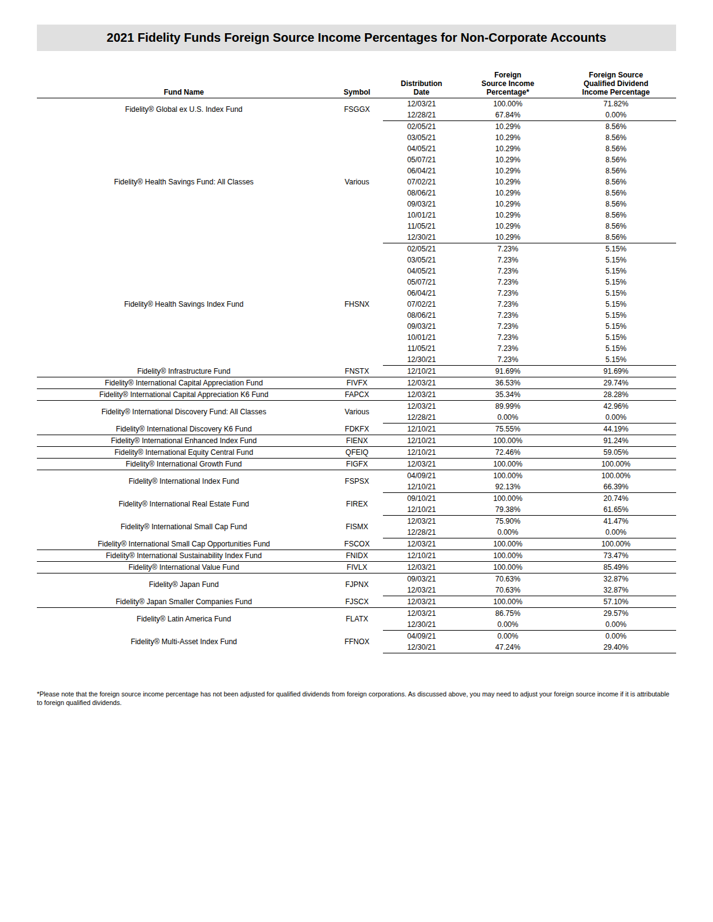2021 Fidelity Funds Foreign Source Income Percentages for Non-Corporate Accounts
| Fund Name | Symbol | Distribution Date | Foreign Source Income Percentage* | Foreign Source Qualified Dividend Income Percentage |
| --- | --- | --- | --- | --- |
| Fidelity® Global ex U.S. Index Fund | FSGGX | 12/03/21 | 100.00% | 71.82% |
| 12/28/21 | 67.84% | 0.00% |
| Fidelity® Health Savings Fund: All Classes | Various | 02/05/21 | 10.29% | 8.56% |
| 03/05/21 | 10.29% | 8.56% |
| 04/05/21 | 10.29% | 8.56% |
| 05/07/21 | 10.29% | 8.56% |
| 06/04/21 | 10.29% | 8.56% |
| 07/02/21 | 10.29% | 8.56% |
| 08/06/21 | 10.29% | 8.56% |
| 09/03/21 | 10.29% | 8.56% |
| 10/01/21 | 10.29% | 8.56% |
| 11/05/21 | 10.29% | 8.56% |
| 12/30/21 | 10.29% | 8.56% |
| Fidelity® Health Savings Index Fund | FHSNX | 02/05/21 | 7.23% | 5.15% |
| 03/05/21 | 7.23% | 5.15% |
| 04/05/21 | 7.23% | 5.15% |
| 05/07/21 | 7.23% | 5.15% |
| 06/04/21 | 7.23% | 5.15% |
| 07/02/21 | 7.23% | 5.15% |
| 08/06/21 | 7.23% | 5.15% |
| 09/03/21 | 7.23% | 5.15% |
| 10/01/21 | 7.23% | 5.15% |
| 11/05/21 | 7.23% | 5.15% |
| 12/30/21 | 7.23% | 5.15% |
| Fidelity® Infrastructure Fund | FNSTX | 12/10/21 | 91.69% | 91.69% |
| Fidelity® International Capital Appreciation Fund | FIVFX | 12/03/21 | 36.53% | 29.74% |
| Fidelity® International Capital Appreciation K6 Fund | FAPCX | 12/03/21 | 35.34% | 28.28% |
| Fidelity® International Discovery Fund: All Classes | Various | 12/03/21 | 89.99% | 42.96% |
| 12/28/21 | 0.00% | 0.00% |
| Fidelity® International Discovery K6 Fund | FDKFX | 12/10/21 | 75.55% | 44.19% |
| Fidelity® International Enhanced Index Fund | FIENX | 12/10/21 | 100.00% | 91.24% |
| Fidelity® International Equity Central Fund | QFEIQ | 12/10/21 | 72.46% | 59.05% |
| Fidelity® International Growth Fund | FIGFX | 12/03/21 | 100.00% | 100.00% |
| Fidelity® International Index Fund | FSPSX | 04/09/21 | 100.00% | 100.00% |
| 12/10/21 | 92.13% | 66.39% |
| Fidelity® International Real Estate Fund | FIREX | 09/10/21 | 100.00% | 20.74% |
| 12/10/21 | 79.38% | 61.65% |
| Fidelity® International Small Cap Fund | FISMX | 12/03/21 | 75.90% | 41.47% |
| 12/28/21 | 0.00% | 0.00% |
| Fidelity® International Small Cap Opportunities Fund | FSCOX | 12/03/21 | 100.00% | 100.00% |
| Fidelity® International Sustainability Index Fund | FNIDX | 12/10/21 | 100.00% | 73.47% |
| Fidelity® International Value Fund | FIVLX | 12/03/21 | 100.00% | 85.49% |
| Fidelity® Japan Fund | FJPNX | 09/03/21 | 70.63% | 32.87% |
| 12/03/21 | 70.63% | 32.87% |
| Fidelity® Japan Smaller Companies Fund | FJSCX | 12/03/21 | 100.00% | 57.10% |
| Fidelity® Latin America Fund | FLATX | 12/03/21 | 86.75% | 29.57% |
| 12/30/21 | 0.00% | 0.00% |
| Fidelity® Multi-Asset Index Fund | FFNOX | 04/09/21 | 0.00% | 0.00% |
| 12/30/21 | 47.24% | 29.40% |
*Please note that the foreign source income percentage has not been adjusted for qualified dividends from foreign corporations. As discussed above, you may need to adjust your foreign source income if it is attributable to foreign qualified dividends.